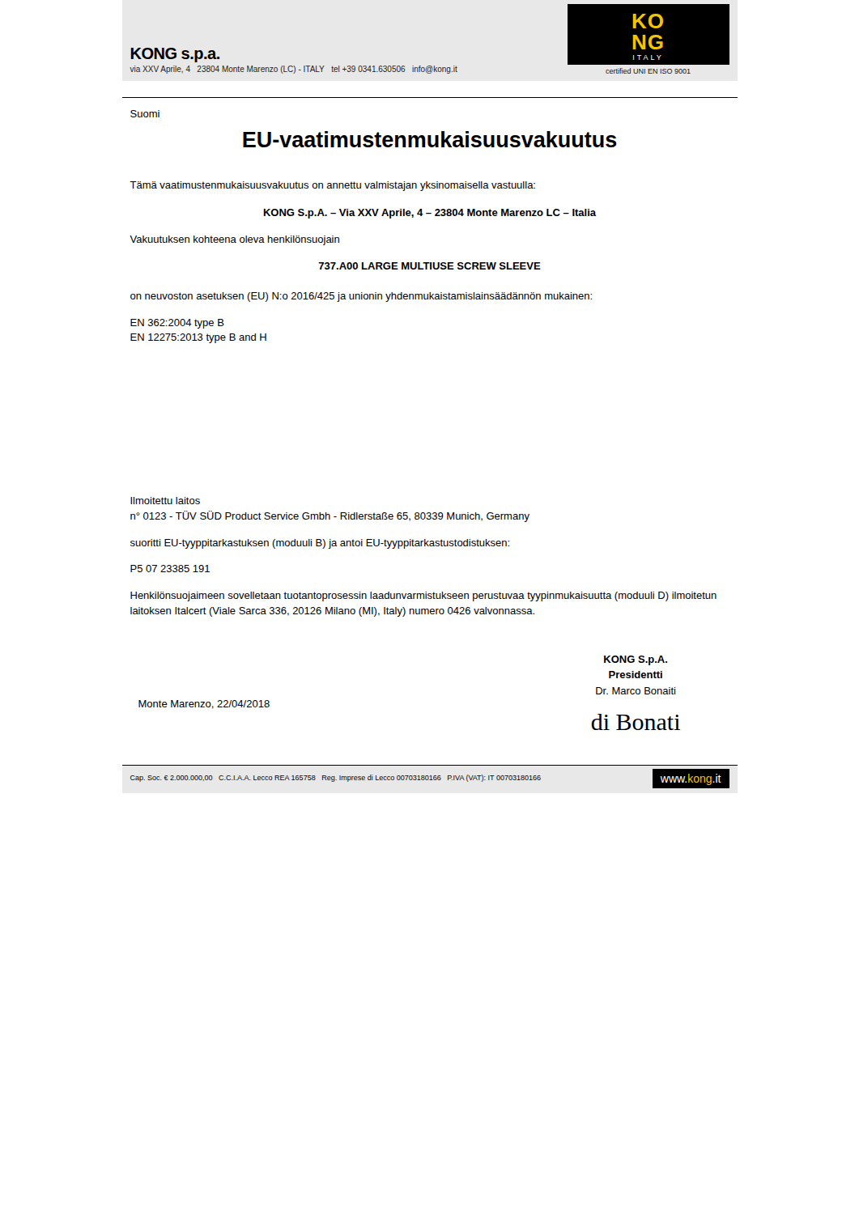KONG s.p.a.
via XXV Aprile, 4 23804 Monte Marenzo (LC) - ITALY tel +39 0341.630506 info@kong.it
KO
NGITALY
certified UNI EN ISO 9001
Suomi
EU-vaatimustenmukaisuusvakuutus
Tämä vaatimustenmukaisuusvakuutus on annettu valmistajan yksinomaisella vastuulla:
KONG S.p.A. – Via XXV Aprile, 4 – 23804 Monte Marenzo LC – Italia
Vakuutuksen kohteena oleva henkilönsuojain
737.A00 LARGE MULTIUSE SCREW SLEEVE
on neuvoston asetuksen (EU) N:o 2016/425 ja unionin yhdenmukaistamislainsäädännön mukainen:
EN 362:2004 type B
EN 12275:2013 type B and H
Ilmoitettu laitos
n° 0123 - TÜV SÜD Product Service Gmbh - Ridlerstaße 65, 80339 Munich, Germany
suoritti EU-tyyppitarkastuksen (moduuli B) ja antoi EU-tyyppitarkastustodistuksen:
P5 07 23385 191
Henkilönsuojaimeen sovelletaan tuotantoprosessin laadunvarmistukseen perustuvaa tyypinmukaisuutta (moduuli D) ilmoitetun laitoksen Italcert (Viale Sarca 336, 20126 Milano (MI), Italy) numero 0426 valvonnassa.
KONG S.p.A.
Presidentti
Dr. Marco Bonaiti
di Bonati
Monte Marenzo, 22/04/2018
Cap. Soc. € 2.000.000,00 C.C.I.A.A. Lecco REA 165758 Reg. Imprese di Lecco 00703180166 P.IVA (VAT): IT 00703180166
www.kong.it